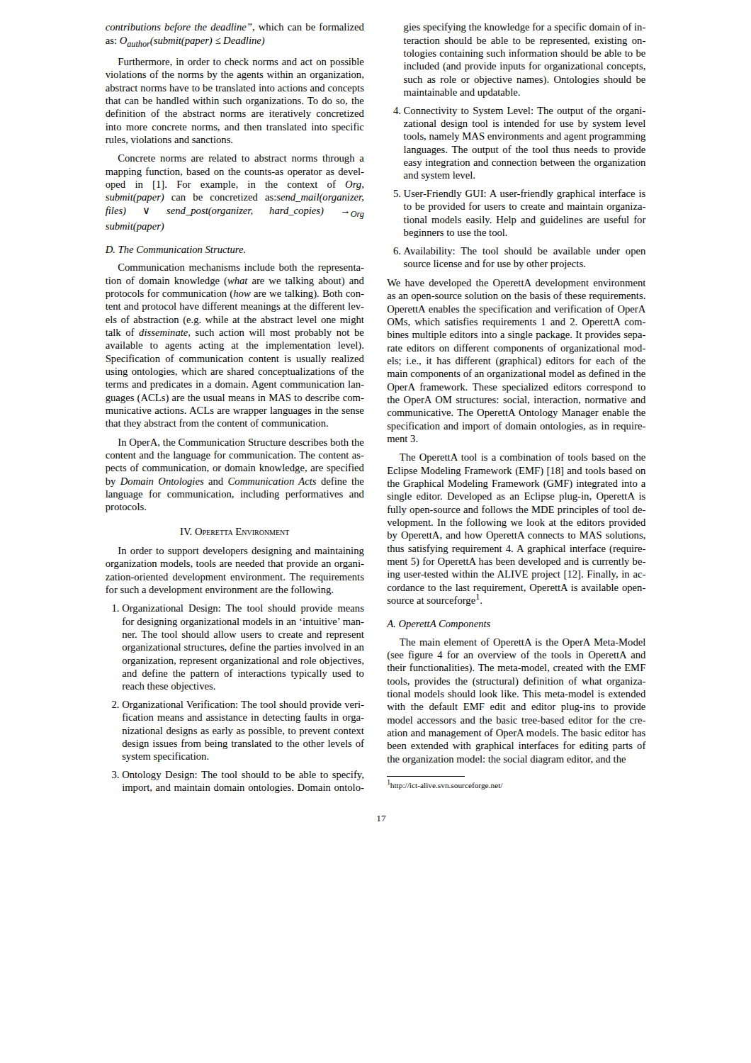contributions before the deadline”, which can be formalized as: Oauthor(submit(paper) ≤ Deadline)
Furthermore, in order to check norms and act on possible violations of the norms by the agents within an organization, abstract norms have to be translated into actions and concepts that can be handled within such organizations. To do so, the definition of the abstract norms are iteratively concretized into more concrete norms, and then translated into specific rules, violations and sanctions.
Concrete norms are related to abstract norms through a mapping function, based on the counts-as operator as developed in [1]. For example, in the context of Org, submit(paper) can be concretized as:send_mail(organizer, files) ∨ send_post(organizer, hard_copies) →Org submit(paper)
D. The Communication Structure.
Communication mechanisms include both the representation of domain knowledge (what are we talking about) and protocols for communication (how are we talking). Both content and protocol have different meanings at the different levels of abstraction (e.g. while at the abstract level one might talk of disseminate, such action will most probably not be available to agents acting at the implementation level). Specification of communication content is usually realized using ontologies, which are shared conceptualizations of the terms and predicates in a domain. Agent communication languages (ACLs) are the usual means in MAS to describe communicative actions. ACLs are wrapper languages in the sense that they abstract from the content of communication.
In OperA, the Communication Structure describes both the content and the language for communication. The content aspects of communication, or domain knowledge, are specified by Domain Ontologies and Communication Acts define the language for communication, including performatives and protocols.
IV. Operetta Environment
In order to support developers designing and maintaining organization models, tools are needed that provide an organization-oriented development environment. The requirements for such a development environment are the following.
Organizational Design: The tool should provide means for designing organizational models in an ‘intuitive’ manner. The tool should allow users to create and represent organizational structures, define the parties involved in an organization, represent organizational and role objectives, and define the pattern of interactions typically used to reach these objectives.
Organizational Verification: The tool should provide verification means and assistance in detecting faults in organizational designs as early as possible, to prevent context design issues from being translated to the other levels of system specification.
Ontology Design: The tool should to be able to specify, import, and maintain domain ontologies. Domain ontologies specifying the knowledge for a specific domain of interaction should be able to be represented, existing ontologies containing such information should be able to be included (and provide inputs for organizational concepts, such as role or objective names). Ontologies should be maintainable and updatable.
Connectivity to System Level: The output of the organizational design tool is intended for use by system level tools, namely MAS environments and agent programming languages. The output of the tool thus needs to provide easy integration and connection between the organization and system level.
User-Friendly GUI: A user-friendly graphical interface is to be provided for users to create and maintain organizational models easily. Help and guidelines are useful for beginners to use the tool.
Availability: The tool should be available under open source license and for use by other projects.
We have developed the OperettA development environment as an open-source solution on the basis of these requirements. OperettA enables the specification and verification of OperA OMs, which satisfies requirements 1 and 2. OperettA combines multiple editors into a single package. It provides separate editors on different components of organizational models; i.e., it has different (graphical) editors for each of the main components of an organizational model as defined in the OperA framework. These specialized editors correspond to the OperA OM structures: social, interaction, normative and communicative. The OperettA Ontology Manager enable the specification and import of domain ontologies, as in requirement 3.
The OperettA tool is a combination of tools based on the Eclipse Modeling Framework (EMF) [18] and tools based on the Graphical Modeling Framework (GMF) integrated into a single editor. Developed as an Eclipse plug-in, OperettA is fully open-source and follows the MDE principles of tool development. In the following we look at the editors provided by OperettA, and how OperettA connects to MAS solutions, thus satisfying requirement 4. A graphical interface (requirement 5) for OperettA has been developed and is currently being user-tested within the ALIVE project [12]. Finally, in accordance to the last requirement, OperettA is available opensource at sourceforge1.
A. OperettA Components
The main element of OperettA is the OperA Meta-Model (see figure 4 for an overview of the tools in OperettA and their functionalities). The meta-model, created with the EMF tools, provides the (structural) definition of what organizational models should look like. This meta-model is extended with the default EMF edit and editor plug-ins to provide model accessors and the basic tree-based editor for the creation and management of OperA models. The basic editor has been extended with graphical interfaces for editing parts of the organization model: the social diagram editor, and the
1http://ict-alive.svn.sourceforge.net/
17